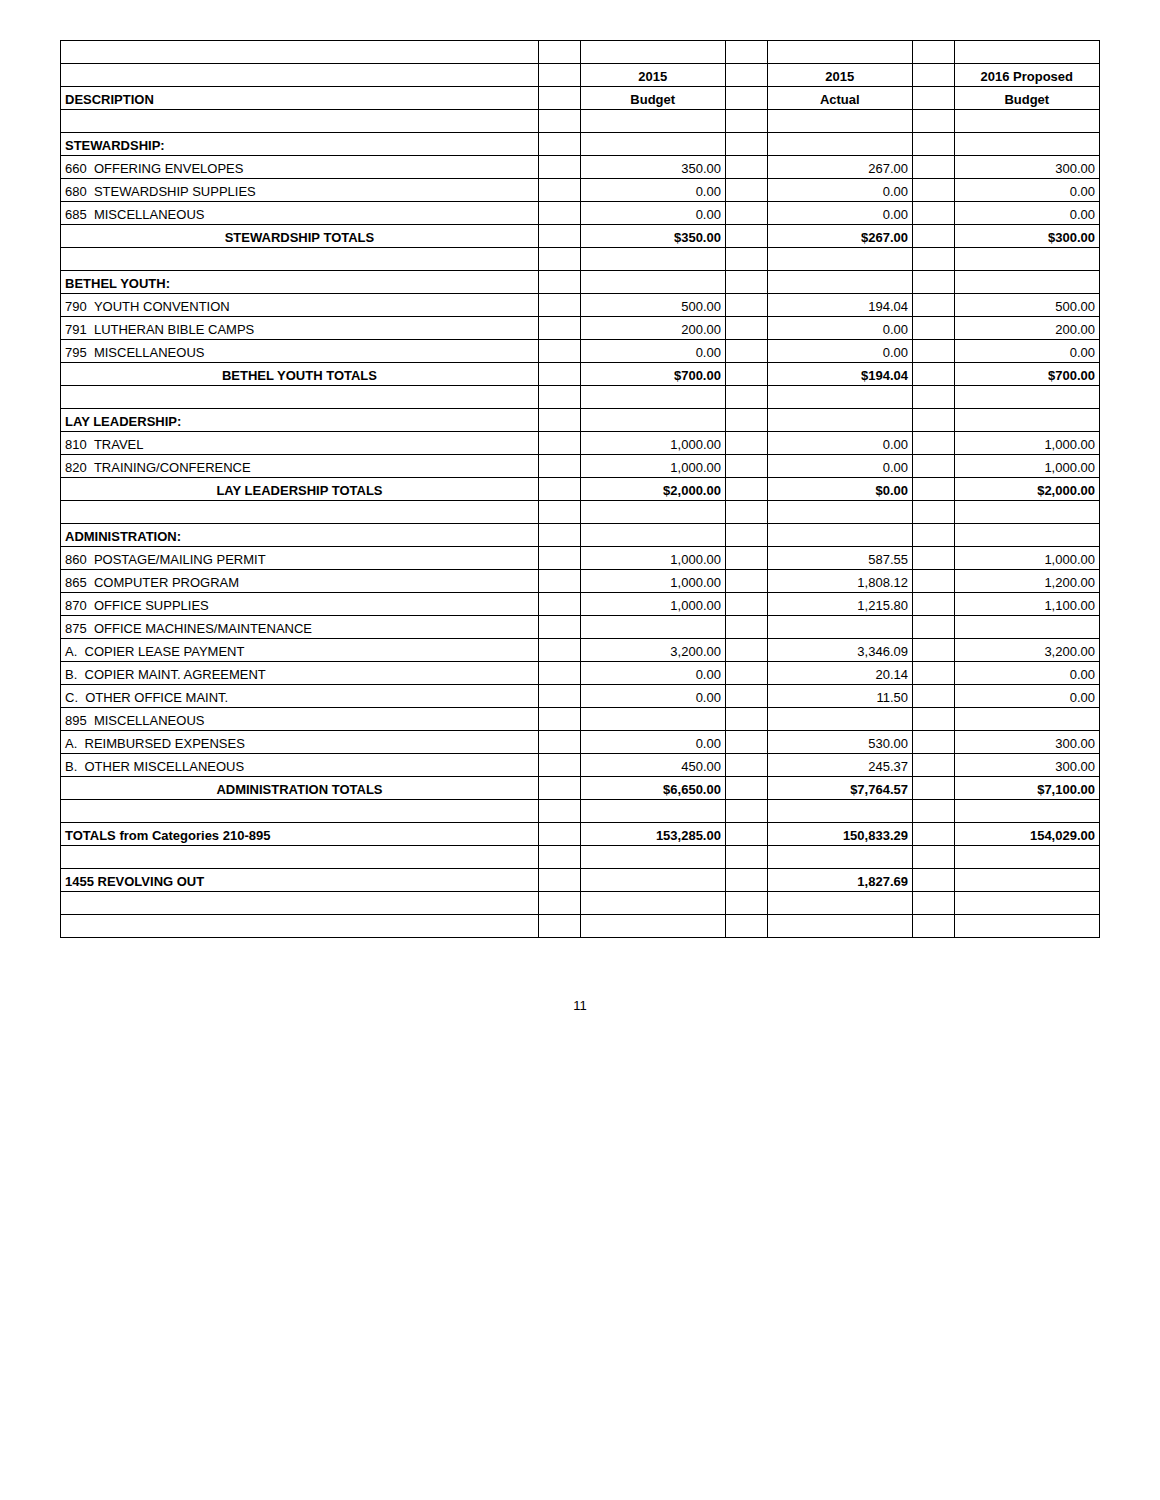| | | 2015 | | 2015 | | 2016 Proposed |
| DESCRIPTION | | Budget | | Actual | | Budget |
| STEWARDSHIP: | | | | | | |
| 660 OFFERING ENVELOPES | | 350.00 | | 267.00 | | 300.00 |
| 680 STEWARDSHIP SUPPLIES | | 0.00 | | 0.00 | | 0.00 |
| 685 MISCELLANEOUS | | 0.00 | | 0.00 | | 0.00 |
| STEWARDSHIP TOTALS | | $350.00 | | $267.00 | | $300.00 |
| BETHEL YOUTH: | | | | | | |
| 790 YOUTH CONVENTION | | 500.00 | | 194.04 | | 500.00 |
| 791 LUTHERAN BIBLE CAMPS | | 200.00 | | 0.00 | | 200.00 |
| 795 MISCELLANEOUS | | 0.00 | | 0.00 | | 0.00 |
| BETHEL YOUTH TOTALS | | $700.00 | | $194.04 | | $700.00 |
| LAY LEADERSHIP: | | | | | | |
| 810 TRAVEL | | 1,000.00 | | 0.00 | | 1,000.00 |
| 820 TRAINING/CONFERENCE | | 1,000.00 | | 0.00 | | 1,000.00 |
| LAY LEADERSHIP TOTALS | | $2,000.00 | | $0.00 | | $2,000.00 |
| ADMINISTRATION: | | | | | | |
| 860 POSTAGE/MAILING PERMIT | | 1,000.00 | | 587.55 | | 1,000.00 |
| 865 COMPUTER PROGRAM | | 1,000.00 | | 1,808.12 | | 1,200.00 |
| 870 OFFICE SUPPLIES | | 1,000.00 | | 1,215.80 | | 1,100.00 |
| 875 OFFICE MACHINES/MAINTENANCE | | | | | | |
| A. COPIER LEASE PAYMENT | | 3,200.00 | | 3,346.09 | | 3,200.00 |
| B. COPIER MAINT. AGREEMENT | | 0.00 | | 20.14 | | 0.00 |
| C. OTHER OFFICE MAINT. | | 0.00 | | 11.50 | | 0.00 |
| 895 MISCELLANEOUS | | | | | | |
| A. REIMBURSED EXPENSES | | 0.00 | | 530.00 | | 300.00 |
| B. OTHER MISCELLANEOUS | | 450.00 | | 245.37 | | 300.00 |
| ADMINISTRATION TOTALS | | $6,650.00 | | $7,764.57 | | $7,100.00 |
| TOTALS from Categories 210-895 | | 153,285.00 | | 150,833.29 | | 154,029.00 |
| 1455 REVOLVING OUT | | | | 1,827.69 | | |
11